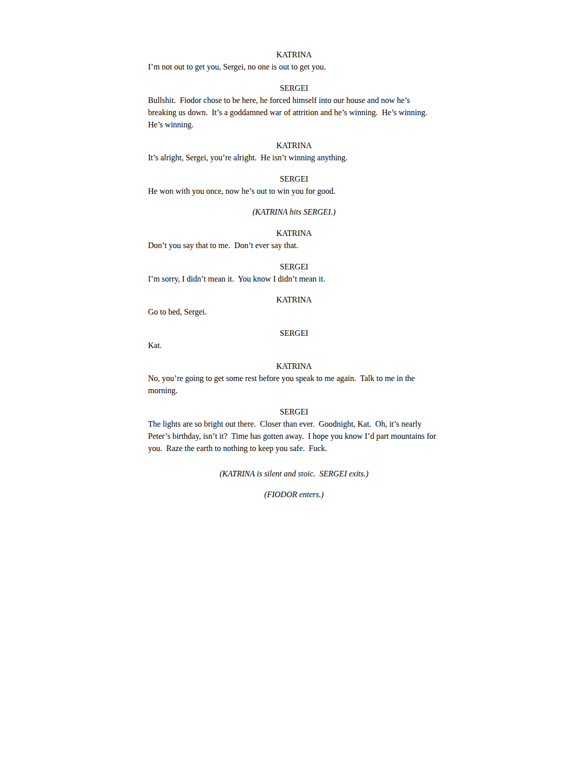KATRINA
I’m not out to get you, Sergei, no one is out to get you.
SERGEI
Bullshit. Fiodor chose to be here, he forced himself into our house and now he’s breaking us down. It’s a goddamned war of attrition and he’s winning. He’s winning. He’s winning.
KATRINA
It’s alright, Sergei, you’re alright. He isn’t winning anything.
SERGEI
He won with you once, now he’s out to win you for good.
(KATRINA hits SERGEI.)
KATRINA
Don’t you say that to me. Don’t ever say that.
SERGEI
I’m sorry, I didn’t mean it. You know I didn’t mean it.
KATRINA
Go to bed, Sergei.
SERGEI
Kat.
KATRINA
No, you’re going to get some rest before you speak to me again. Talk to me in the morning.
SERGEI
The lights are so bright out there. Closer than ever. Goodnight, Kat. Oh, it’s nearly Peter’s birthday, isn’t it? Time has gotten away. I hope you know I’d part mountains for you. Raze the earth to nothing to keep you safe. Fuck.
(KATRINA is silent and stoic. SERGEI exits.)
(FIODOR enters.)